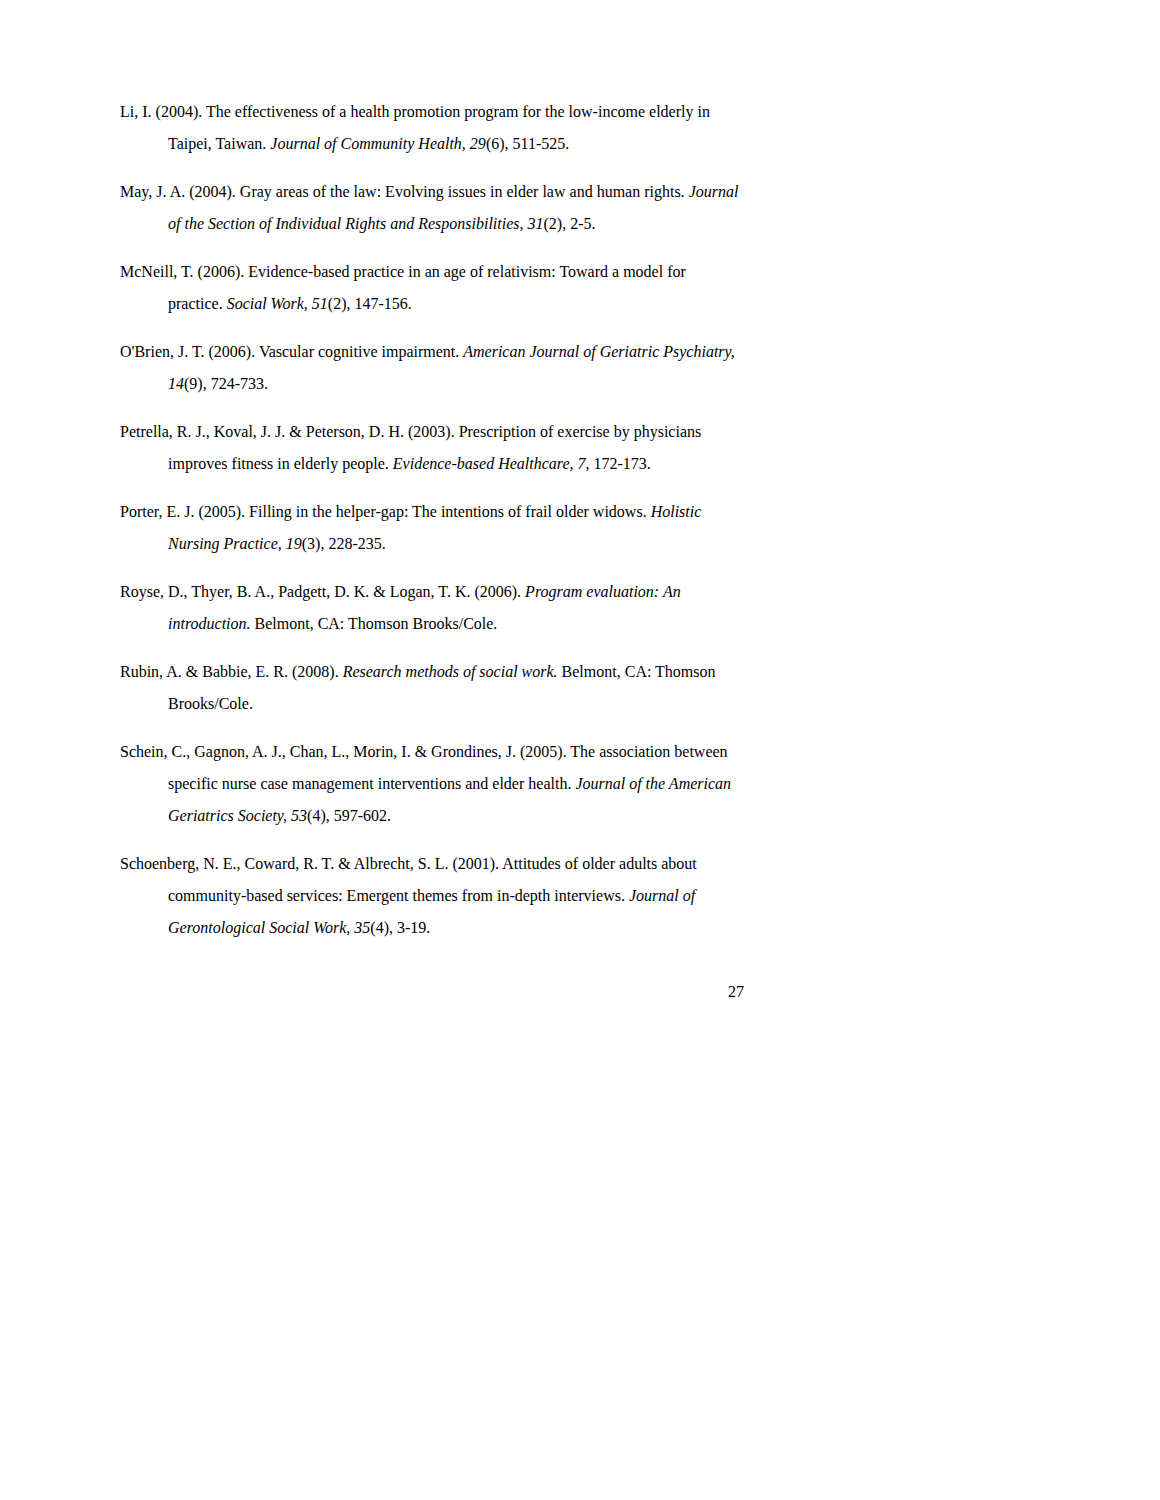Li, I. (2004). The effectiveness of a health promotion program for the low-income elderly in Taipei, Taiwan. Journal of Community Health, 29(6), 511-525.
May, J. A. (2004). Gray areas of the law: Evolving issues in elder law and human rights. Journal of the Section of Individual Rights and Responsibilities, 31(2), 2-5.
McNeill, T. (2006). Evidence-based practice in an age of relativism: Toward a model for practice. Social Work, 51(2), 147-156.
O'Brien, J. T. (2006). Vascular cognitive impairment. American Journal of Geriatric Psychiatry, 14(9), 724-733.
Petrella, R. J., Koval, J. J. & Peterson, D. H. (2003). Prescription of exercise by physicians improves fitness in elderly people. Evidence-based Healthcare, 7, 172-173.
Porter, E. J. (2005). Filling in the helper-gap: The intentions of frail older widows. Holistic Nursing Practice, 19(3), 228-235.
Royse, D., Thyer, B. A., Padgett, D. K. & Logan, T. K. (2006). Program evaluation: An introduction. Belmont, CA: Thomson Brooks/Cole.
Rubin, A. & Babbie, E. R. (2008). Research methods of social work. Belmont, CA: Thomson Brooks/Cole.
Schein, C., Gagnon, A. J., Chan, L., Morin, I. & Grondines, J. (2005). The association between specific nurse case management interventions and elder health. Journal of the American Geriatrics Society, 53(4), 597-602.
Schoenberg, N. E., Coward, R. T. & Albrecht, S. L. (2001). Attitudes of older adults about community-based services: Emergent themes from in-depth interviews. Journal of Gerontological Social Work, 35(4), 3-19.
27